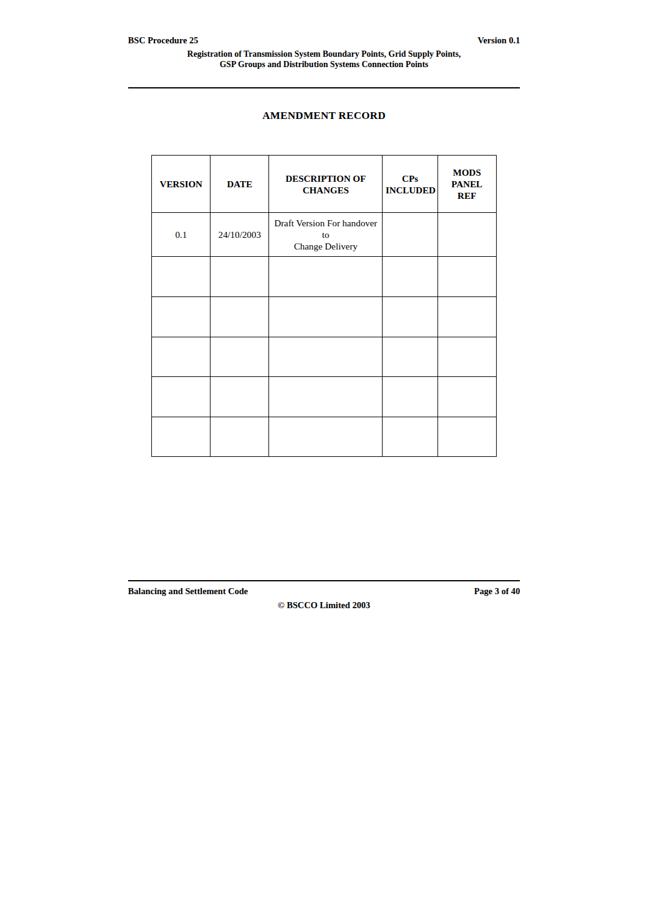BSC Procedure 25 Version 0.1
Registration of Transmission System Boundary Points, Grid Supply Points,
GSP Groups and Distribution Systems Connection Points
AMENDMENT RECORD
| VERSION | DATE | DESCRIPTION OF CHANGES | CPs INCLUDED | MODS PANEL REF |
| --- | --- | --- | --- | --- |
| 0.1 | 24/10/2003 | Draft Version For handover to Change Delivery | | |
Balancing and Settlement Code Page 3 of 40
© BSCCO Limited 2003